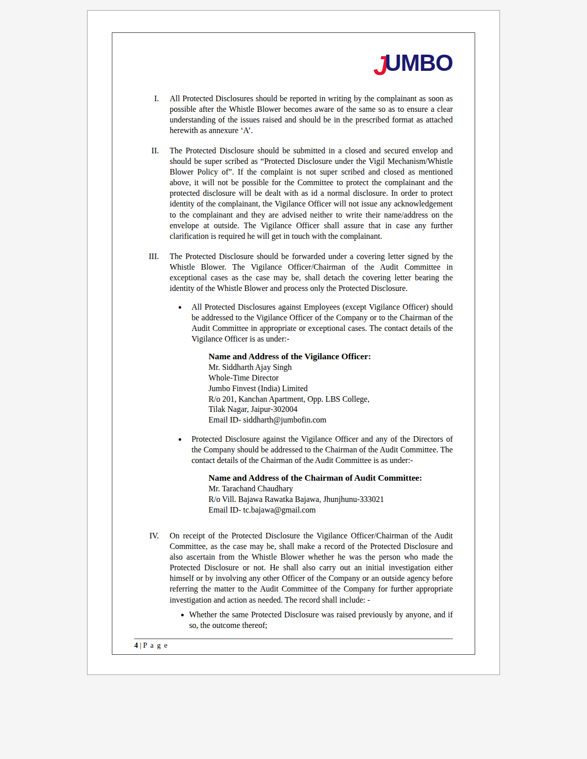JUMBO
All Protected Disclosures should be reported in writing by the complainant as soon as possible after the Whistle Blower becomes aware of the same so as to ensure a clear understanding of the issues raised and should be in the prescribed format as attached herewith as annexure ‘A’.
The Protected Disclosure should be submitted in a closed and secured envelop and should be super scribed as “Protected Disclosure under the Vigil Mechanism/Whistle Blower Policy of”. If the complaint is not super scribed and closed as mentioned above, it will not be possible for the Committee to protect the complainant and the protected disclosure will be dealt with as id a normal disclosure. In order to protect identity of the complainant, the Vigilance Officer will not issue any acknowledgement to the complainant and they are advised neither to write their name/address on the envelope at outside. The Vigilance Officer shall assure that in case any further clarification is required he will get in touch with the complainant.
The Protected Disclosure should be forwarded under a covering letter signed by the Whistle Blower. The Vigilance Officer/Chairman of the Audit Committee in exceptional cases as the case may be, shall detach the covering letter bearing the identity of the Whistle Blower and process only the Protected Disclosure.
All Protected Disclosures against Employees (except Vigilance Officer) should be addressed to the Vigilance Officer of the Company or to the Chairman of the Audit Committee in appropriate or exceptional cases. The contact details of the Vigilance Officer is as under:-
Name and Address of the Vigilance Officer:
Mr. Siddharth Ajay Singh
Whole-Time Director
Jumbo Finvest (India) Limited
R/o 201, Kanchan Apartment, Opp. LBS College,
Tilak Nagar, Jaipur-302004
Email ID- siddharth@jumbofin.com
Protected Disclosure against the Vigilance Officer and any of the Directors of the Company should be addressed to the Chairman of the Audit Committee. The contact details of the Chairman of the Audit Committee is as under:-
Name and Address of the Chairman of Audit Committee:
Mr. Tarachand Chaudhary
R/o Vill. Bajawa Rawatka Bajawa, Jhunjhunu-333021
Email ID- tc.bajawa@gmail.com
On receipt of the Protected Disclosure the Vigilance Officer/Chairman of the Audit Committee, as the case may be, shall make a record of the Protected Disclosure and also ascertain from the Whistle Blower whether he was the person who made the Protected Disclosure or not. He shall also carry out an initial investigation either himself or by involving any other Officer of the Company or an outside agency before referring the matter to the Audit Committee of the Company for further appropriate investigation and action as needed. The record shall include: -
Whether the same Protected Disclosure was raised previously by anyone, and if so, the outcome thereof;
4 | P a g e